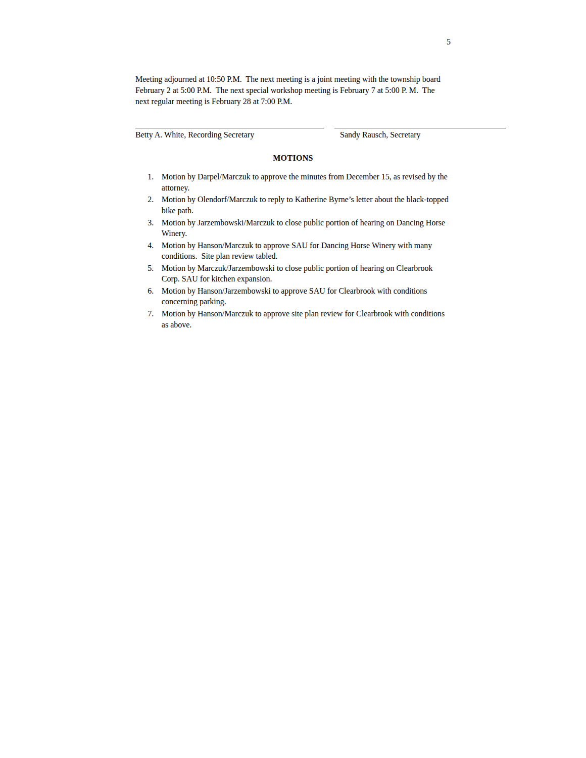5
Meeting adjourned at 10:50 P.M. The next meeting is a joint meeting with the township board February 2 at 5:00 P.M. The next special workshop meeting is February 7 at 5:00 P. M. The next regular meeting is February 28 at 7:00 P.M.
Betty A. White, Recording Secretary
Sandy Rausch, Secretary
MOTIONS
Motion by Darpel/Marczuk to approve the minutes from December 15, as revised by the attorney.
Motion by Olendorf/Marczuk to reply to Katherine Byrne’s letter about the black-topped bike path.
Motion by Jarzembowski/Marczuk to close public portion of hearing on Dancing Horse Winery.
Motion by Hanson/Marczuk to approve SAU for Dancing Horse Winery with many conditions. Site plan review tabled.
Motion by Marczuk/Jarzembowski to close public portion of hearing on Clearbrook Corp. SAU for kitchen expansion.
Motion by Hanson/Jarzembowski to approve SAU for Clearbrook with conditions concerning parking.
Motion by Hanson/Marczuk to approve site plan review for Clearbrook with conditions as above.